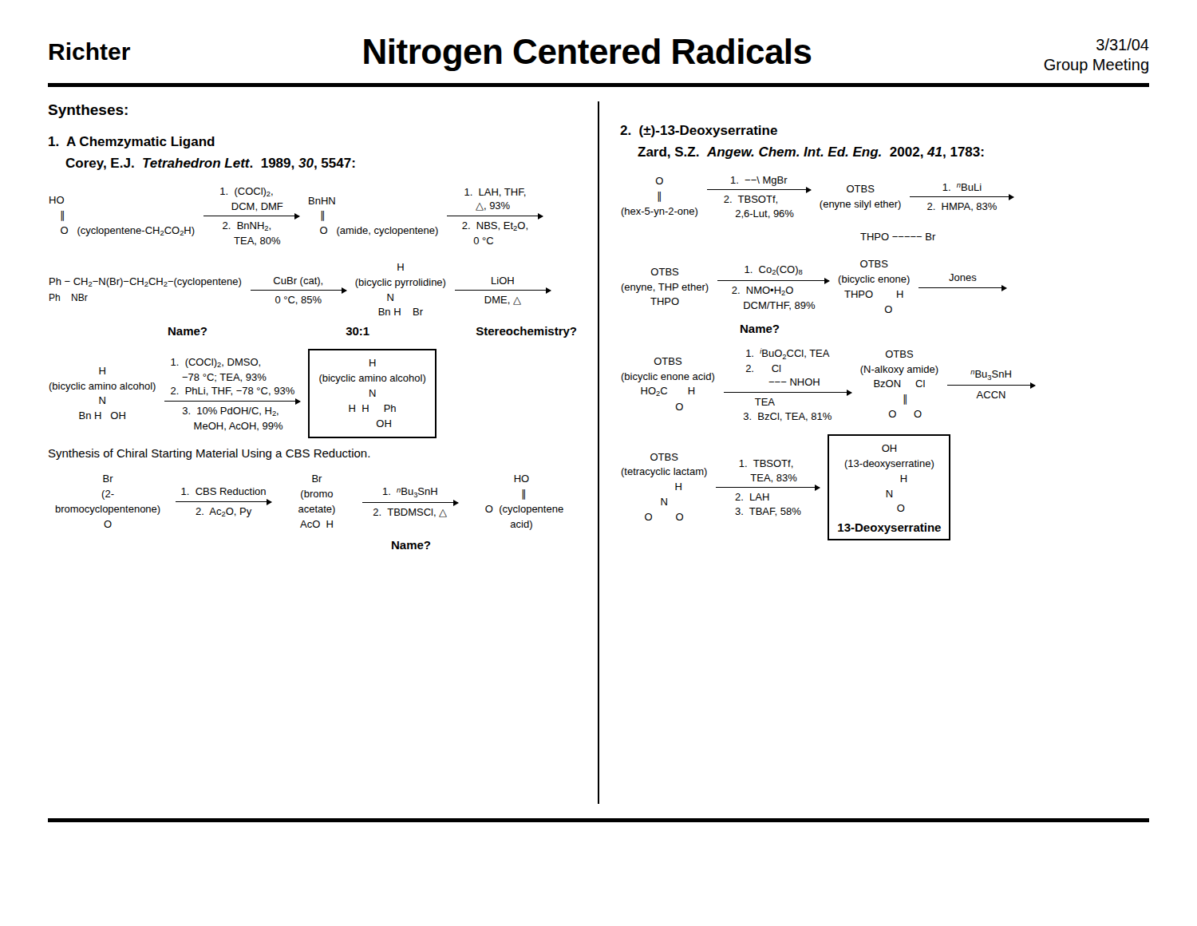Richter
Nitrogen Centered Radicals
3/31/04
Group Meeting
Syntheses:
1. A Chemzymatic Ligand
Corey, E.J. Tetrahedron Lett. 1989, 30, 5547:
HO
∥
O (cyclopentene-CH2CO2H)
1. (COCl)2,
DCM, DMF
2. BnNH2,
TEA, 80%
BnHN
∥
O (amide, cyclopentene)
1. LAH, THF,
△, 93%
2. NBS, Et2O,
0 °C
Ph − CH2−N(Br)−CH2CH2−(cyclopentene)
Ph NBr
CuBr (cat),
0 °C, 85%
H
(bicyclic pyrrolidine)
N
Bn H Br
LiOH
DME, △
Name?
30:1
Stereochemistry?
H
(bicyclic amino alcohol)
N
Bn H OH
1. (COCl)2, DMSO,
−78 °C; TEA, 93%
2. PhLi, THF, −78 °C, 93%
3. 10% PdOH/C, H2,
MeOH, AcOH, 99%
H
(bicyclic amino alcohol)
N
H H Ph
OH
Synthesis of Chiral Starting Material Using a CBS Reduction.
Br
(2-bromocyclopentenone)
O
1. CBS Reduction
2. Ac2O, Py
Br
(bromo acetate)
AcO H
1. n Bu3SnH
2. TBDMSCl, △
HO
∥
O (cyclopentene acid)
Name?
2. (±)-13-Deoxyserratine
Zard, S.Z. Angew. Chem. Int. Ed. Eng. 2002, 41, 1783:
O
∥
(hex-5-yn-2-one)
1. −−\ MgBr
2. TBSOTf,
2,6-Lut, 96%
OTBS
(enyne silyl ether)
1. n BuLi
2. HMPA, 83%
THPO −−−−− Br
OTBS
(enyne, THP ether)
THPO
1. Co2(CO)8
2. NMO•H2O
DCM/THF, 89%
OTBS
(bicyclic enone)
THPO H
O
Jones
Name?
OTBS
(bicyclic enone acid)
HO2C H
O
1. i BuO2CCl, TEA
2. Cl
−−− NHOH
TEA
3. BzCl, TEA, 81%
OTBS
(N-alkoxy amide)
BzON Cl
∥
O O
n Bu3SnH
ACCN
OTBS
(tetracyclic lactam)
H
N
O O
1. TBSOTf,
TEA, 83%
2. LAH
3. TBAF, 58%
OH
(13-deoxyserratine)
H
N
O
13-Deoxyserratine